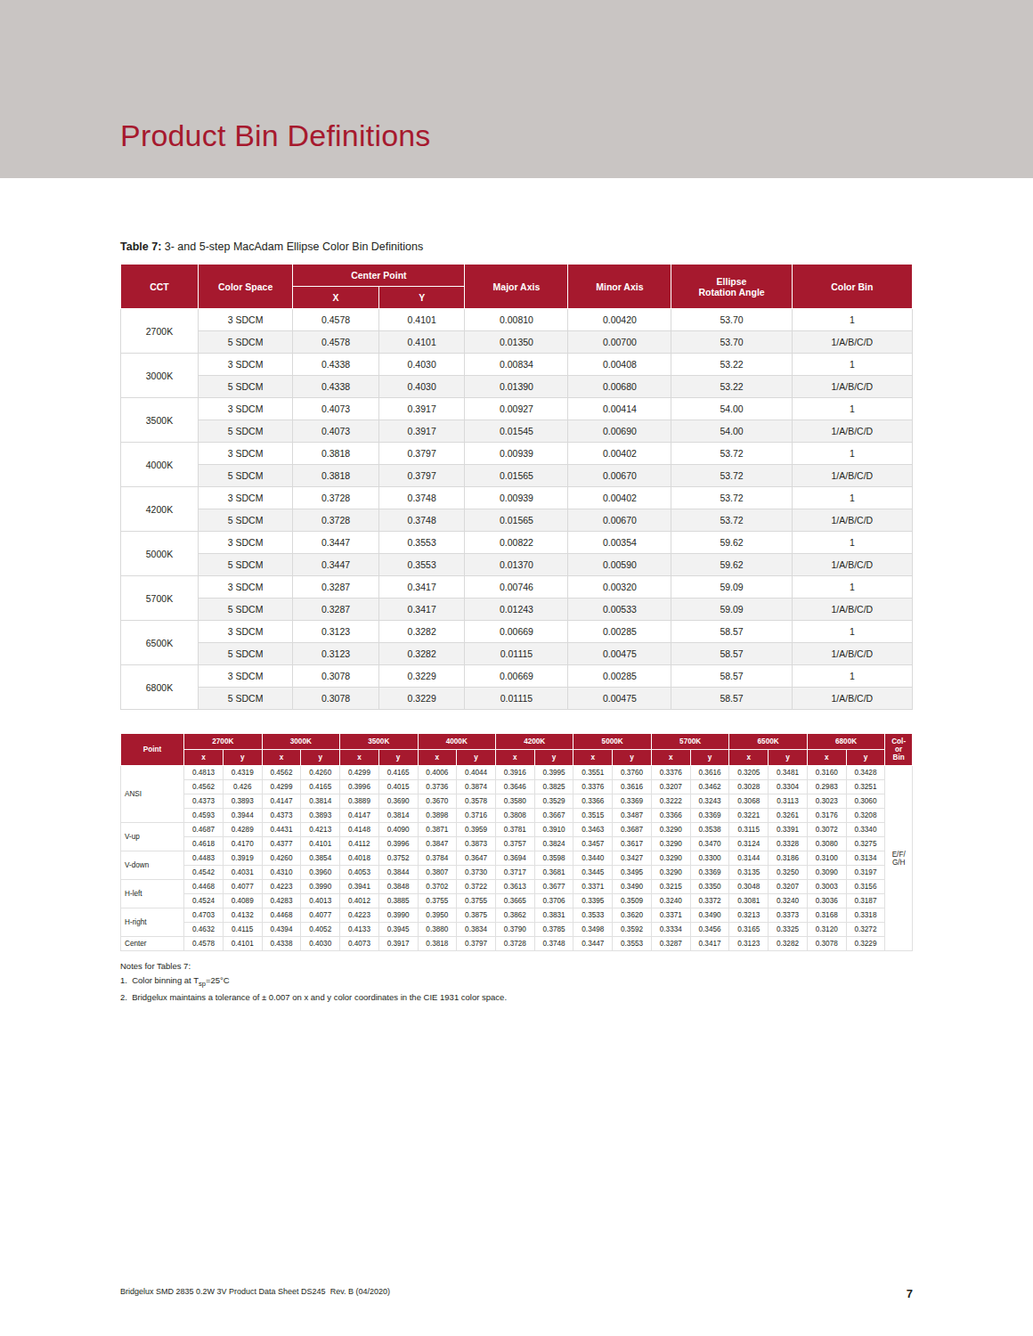Product Bin Definitions
Table 7: 3- and 5-step MacAdam Ellipse Color Bin Definitions
| CCT | Color Space | Center Point | Major Axis | Minor Axis | Ellipse Rotation Angle | Color Bin |
| --- | --- | --- | --- | --- | --- | --- |
| X | Y |
| 2700K | 3 SDCM | 0.4578 | 0.4101 | 0.00810 | 0.00420 | 53.70 | 1 |
| 5 SDCM | 0.4578 | 0.4101 | 0.01350 | 0.00700 | 53.70 | 1/A/B/C/D |
| 3000K | 3 SDCM | 0.4338 | 0.4030 | 0.00834 | 0.00408 | 53.22 | 1 |
| 5 SDCM | 0.4338 | 0.4030 | 0.01390 | 0.00680 | 53.22 | 1/A/B/C/D |
| 3500K | 3 SDCM | 0.4073 | 0.3917 | 0.00927 | 0.00414 | 54.00 | 1 |
| 5 SDCM | 0.4073 | 0.3917 | 0.01545 | 0.00690 | 54.00 | 1/A/B/C/D |
| 4000K | 3 SDCM | 0.3818 | 0.3797 | 0.00939 | 0.00402 | 53.72 | 1 |
| 5 SDCM | 0.3818 | 0.3797 | 0.01565 | 0.00670 | 53.72 | 1/A/B/C/D |
| 4200K | 3 SDCM | 0.3728 | 0.3748 | 0.00939 | 0.00402 | 53.72 | 1 |
| 5 SDCM | 0.3728 | 0.3748 | 0.01565 | 0.00670 | 53.72 | 1/A/B/C/D |
| 5000K | 3 SDCM | 0.3447 | 0.3553 | 0.00822 | 0.00354 | 59.62 | 1 |
| 5 SDCM | 0.3447 | 0.3553 | 0.01370 | 0.00590 | 59.62 | 1/A/B/C/D |
| 5700K | 3 SDCM | 0.3287 | 0.3417 | 0.00746 | 0.00320 | 59.09 | 1 |
| 5 SDCM | 0.3287 | 0.3417 | 0.01243 | 0.00533 | 59.09 | 1/A/B/C/D |
| 6500K | 3 SDCM | 0.3123 | 0.3282 | 0.00669 | 0.00285 | 58.57 | 1 |
| 5 SDCM | 0.3123 | 0.3282 | 0.01115 | 0.00475 | 58.57 | 1/A/B/C/D |
| 6800K | 3 SDCM | 0.3078 | 0.3229 | 0.00669 | 0.00285 | 58.57 | 1 |
| 5 SDCM | 0.3078 | 0.3229 | 0.01115 | 0.00475 | 58.57 | 1/A/B/C/D |
| Point | 2700K | 3000K | 3500K | 4000K | 4200K | 5000K | 5700K | 6500K | 6800K | Col- or Bin |
| --- | --- | --- | --- | --- | --- | --- | --- | --- | --- | --- |
| x | y | x | y | x | y | x | y | x | y | x | y | x | y | x | y | x | y |
| ANSI | 0.4813 | 0.4319 | 0.4562 | 0.4260 | 0.4299 | 0.4165 | 0.4006 | 0.4044 | 0.3916 | 0.3995 | 0.3551 | 0.3760 | 0.3376 | 0.3616 | 0.3205 | 0.3481 | 0.3160 | 0.3428 | E/F/ G/H |
| 0.4562 | 0.426 | 0.4299 | 0.4165 | 0.3996 | 0.4015 | 0.3736 | 0.3874 | 0.3646 | 0.3825 | 0.3376 | 0.3616 | 0.3207 | 0.3462 | 0.3028 | 0.3304 | 0.2983 | 0.3251 |
| 0.4373 | 0.3893 | 0.4147 | 0.3814 | 0.3889 | 0.3690 | 0.3670 | 0.3578 | 0.3580 | 0.3529 | 0.3366 | 0.3369 | 0.3222 | 0.3243 | 0.3068 | 0.3113 | 0.3023 | 0.3060 |
| 0.4593 | 0.3944 | 0.4373 | 0.3893 | 0.4147 | 0.3814 | 0.3898 | 0.3716 | 0.3808 | 0.3667 | 0.3515 | 0.3487 | 0.3366 | 0.3369 | 0.3221 | 0.3261 | 0.3176 | 0.3208 |
| V-up | 0.4687 | 0.4289 | 0.4431 | 0.4213 | 0.4148 | 0.4090 | 0.3871 | 0.3959 | 0.3781 | 0.3910 | 0.3463 | 0.3687 | 0.3290 | 0.3538 | 0.3115 | 0.3391 | 0.3072 | 0.3340 |
| 0.4618 | 0.4170 | 0.4377 | 0.4101 | 0.4112 | 0.3996 | 0.3847 | 0.3873 | 0.3757 | 0.3824 | 0.3457 | 0.3617 | 0.3290 | 0.3470 | 0.3124 | 0.3328 | 0.3080 | 0.3275 |
| V-down | 0.4483 | 0.3919 | 0.4260 | 0.3854 | 0.4018 | 0.3752 | 0.3784 | 0.3647 | 0.3694 | 0.3598 | 0.3440 | 0.3427 | 0.3290 | 0.3300 | 0.3144 | 0.3186 | 0.3100 | 0.3134 |
| 0.4542 | 0.4031 | 0.4310 | 0.3960 | 0.4053 | 0.3844 | 0.3807 | 0.3730 | 0.3717 | 0.3681 | 0.3445 | 0.3495 | 0.3290 | 0.3369 | 0.3135 | 0.3250 | 0.3090 | 0.3197 |
| H-left | 0.4468 | 0.4077 | 0.4223 | 0.3990 | 0.3941 | 0.3848 | 0.3702 | 0.3722 | 0.3613 | 0.3677 | 0.3371 | 0.3490 | 0.3215 | 0.3350 | 0.3048 | 0.3207 | 0.3003 | 0.3156 |
| 0.4524 | 0.4089 | 0.4283 | 0.4013 | 0.4012 | 0.3885 | 0.3755 | 0.3755 | 0.3665 | 0.3706 | 0.3395 | 0.3509 | 0.3240 | 0.3372 | 0.3081 | 0.3240 | 0.3036 | 0.3187 |
| H-right | 0.4703 | 0.4132 | 0.4468 | 0.4077 | 0.4223 | 0.3990 | 0.3950 | 0.3875 | 0.3862 | 0.3831 | 0.3533 | 0.3620 | 0.3371 | 0.3490 | 0.3213 | 0.3373 | 0.3168 | 0.3318 |
| 0.4632 | 0.4115 | 0.4394 | 0.4052 | 0.4133 | 0.3945 | 0.3880 | 0.3834 | 0.3790 | 0.3785 | 0.3498 | 0.3592 | 0.3334 | 0.3456 | 0.3165 | 0.3325 | 0.3120 | 0.3272 |
| Center | 0.4578 | 0.4101 | 0.4338 | 0.4030 | 0.4073 | 0.3917 | 0.3818 | 0.3797 | 0.3728 | 0.3748 | 0.3447 | 0.3553 | 0.3287 | 0.3417 | 0.3123 | 0.3282 | 0.3078 | 0.3229 |
Notes for Tables 7:
1. Color binning at Tsp=25°C
2. Bridgelux maintains a tolerance of ± 0.007 on x and y color coordinates in the CIE 1931 color space.
7 Bridgelux SMD 2835 0.2W 3V Product Data Sheet DS245 Rev. B (04/2020)